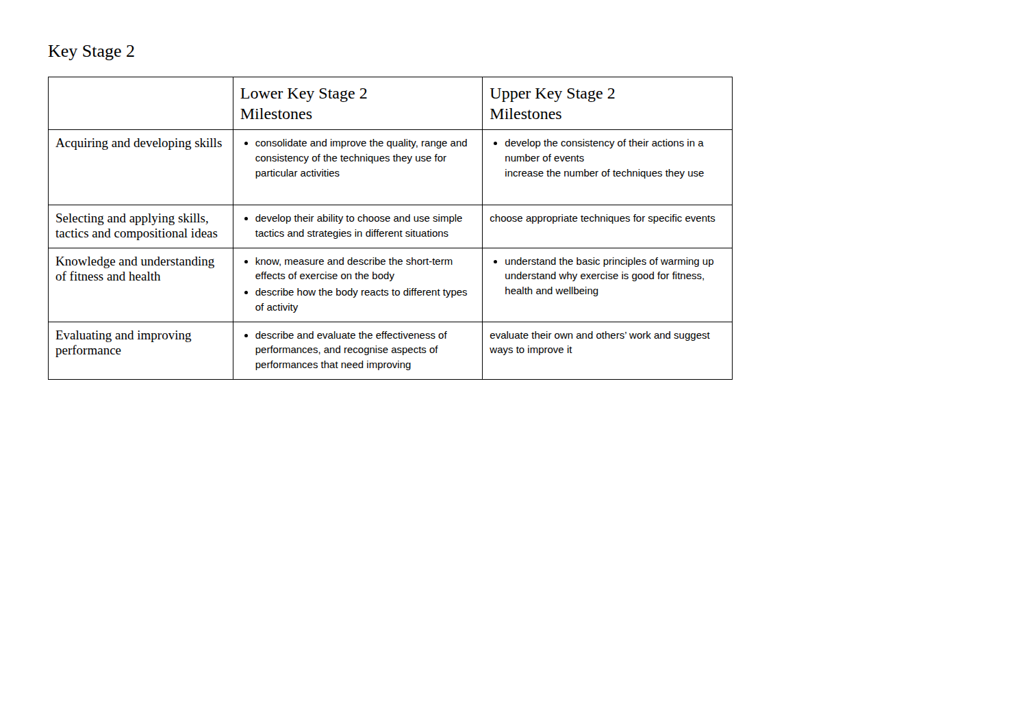Key Stage 2
| | Lower Key Stage 2 Milestones | Upper Key Stage 2 Milestones |
| --- | --- | --- |
| Acquiring and developing skills | consolidate and improve the quality, range and consistency of the techniques they use for particular activities | develop the consistency of their actions in a number of events increase the number of techniques they use |
| Selecting and applying skills, tactics and compositional ideas | develop their ability to choose and use simple tactics and strategies in different situations | choose appropriate techniques for specific events |
| Knowledge and understanding of fitness and health | know, measure and describe the short-term effects of exercise on the body describe how the body reacts to different types of activity | understand the basic principles of warming up understand why exercise is good for fitness, health and wellbeing |
| Evaluating and improving performance | describe and evaluate the effectiveness of performances, and recognise aspects of performances that need improving | evaluate their own and others’ work and suggest ways to improve it |